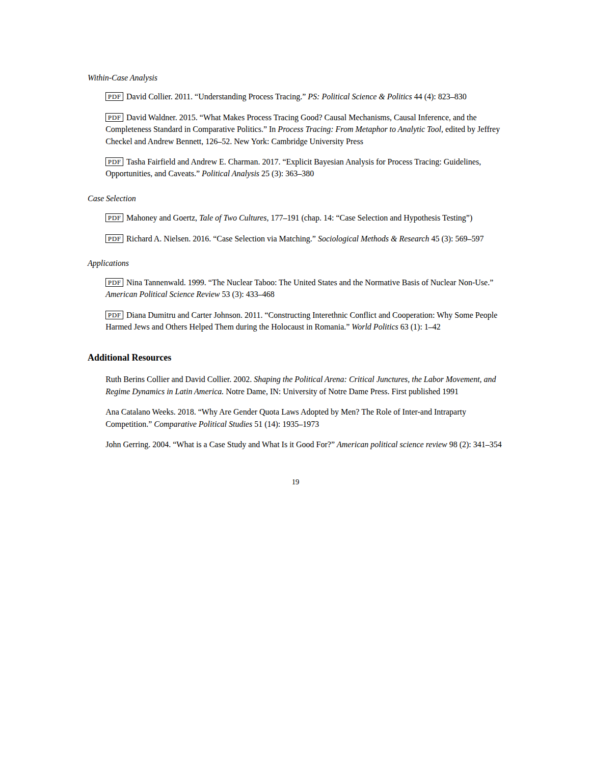Within-Case Analysis
PDFDavid Collier. 2011. “Understanding Process Tracing.” PS: Political Science & Politics 44 (4): 823–830
PDFDavid Waldner. 2015. “What Makes Process Tracing Good? Causal Mechanisms, Causal Inference, and the Completeness Standard in Comparative Politics.” In Process Tracing: From Metaphor to Analytic Tool, edited by Jeffrey Checkel and Andrew Bennett, 126–52. New York: Cambridge University Press
PDFTasha Fairfield and Andrew E. Charman. 2017. “Explicit Bayesian Analysis for Process Tracing: Guidelines, Opportunities, and Caveats.” Political Analysis 25 (3): 363–380
Case Selection
PDFMahoney and Goertz, Tale of Two Cultures, 177–191 (chap. 14: “Case Selection and Hypothesis Testing”)
PDFRichard A. Nielsen. 2016. “Case Selection via Matching.” Sociological Methods & Research 45 (3): 569–597
Applications
PDFNina Tannenwald. 1999. “The Nuclear Taboo: The United States and the Normative Basis of Nuclear Non-Use.” American Political Science Review 53 (3): 433–468
PDFDiana Dumitru and Carter Johnson. 2011. “Constructing Interethnic Conflict and Cooperation: Why Some People Harmed Jews and Others Helped Them during the Holocaust in Romania.” World Politics 63 (1): 1–42
Additional Resources
Ruth Berins Collier and David Collier. 2002. Shaping the Political Arena: Critical Junctures, the Labor Movement, and Regime Dynamics in Latin America. Notre Dame, IN: University of Notre Dame Press. First published 1991
Ana Catalano Weeks. 2018. “Why Are Gender Quota Laws Adopted by Men? The Role of Inter-and Intraparty Competition.” Comparative Political Studies 51 (14): 1935–1973
John Gerring. 2004. “What is a Case Study and What Is it Good For?” American political science review 98 (2): 341–354
19